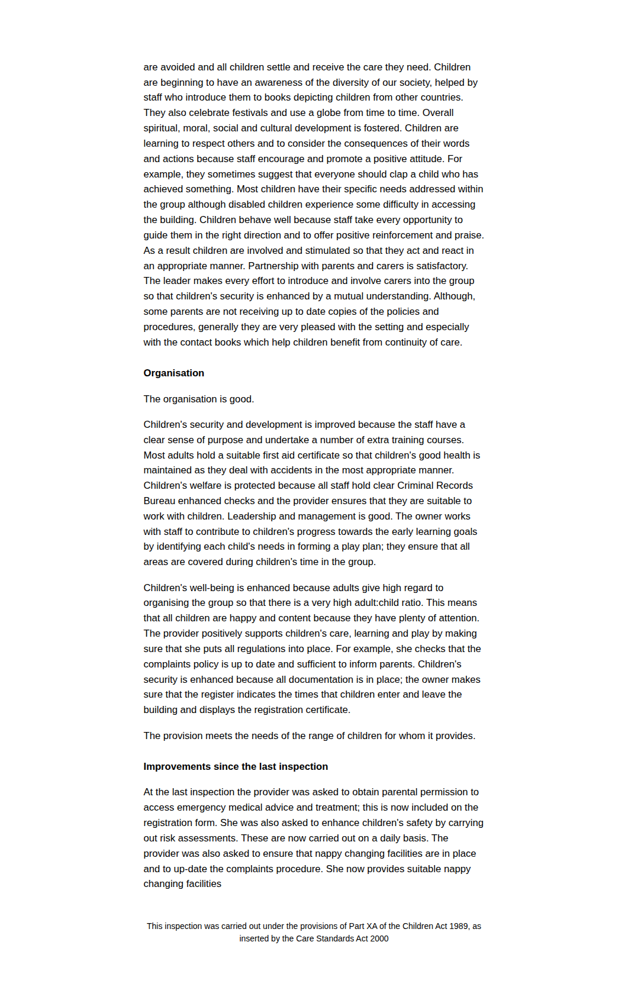are avoided and all children settle and receive the care they need. Children are beginning to have an awareness of the diversity of our society, helped by staff who introduce them to books depicting children from other countries. They also celebrate festivals and use a globe from time to time. Overall spiritual, moral, social and cultural development is fostered. Children are learning to respect others and to consider the consequences of their words and actions because staff encourage and promote a positive attitude. For example, they sometimes suggest that everyone should clap a child who has achieved something. Most children have their specific needs addressed within the group although disabled children experience some difficulty in accessing the building. Children behave well because staff take every opportunity to guide them in the right direction and to offer positive reinforcement and praise. As a result children are involved and stimulated so that they act and react in an appropriate manner. Partnership with parents and carers is satisfactory. The leader makes every effort to introduce and involve carers into the group so that children's security is enhanced by a mutual understanding. Although, some parents are not receiving up to date copies of the policies and procedures, generally they are very pleased with the setting and especially with the contact books which help children benefit from continuity of care.
Organisation
The organisation is good.
Children's security and development is improved because the staff have a clear sense of purpose and undertake a number of extra training courses. Most adults hold a suitable first aid certificate so that children's good health is maintained as they deal with accidents in the most appropriate manner. Children's welfare is protected because all staff hold clear Criminal Records Bureau enhanced checks and the provider ensures that they are suitable to work with children. Leadership and management is good. The owner works with staff to contribute to children's progress towards the early learning goals by identifying each child's needs in forming a play plan; they ensure that all areas are covered during children's time in the group.
Children's well-being is enhanced because adults give high regard to organising the group so that there is a very high adult:child ratio. This means that all children are happy and content because they have plenty of attention. The provider positively supports children's care, learning and play by making sure that she puts all regulations into place. For example, she checks that the complaints policy is up to date and sufficient to inform parents. Children's security is enhanced because all documentation is in place; the owner makes sure that the register indicates the times that children enter and leave the building and displays the registration certificate.
The provision meets the needs of the range of children for whom it provides.
Improvements since the last inspection
At the last inspection the provider was asked to obtain parental permission to access emergency medical advice and treatment; this is now included on the registration form. She was also asked to enhance children's safety by carrying out risk assessments. These are now carried out on a daily basis. The provider was also asked to ensure that nappy changing facilities are in place and to up-date the complaints procedure. She now provides suitable nappy changing facilities
This inspection was carried out under the provisions of Part XA of the Children Act 1989, as inserted by the Care Standards Act 2000